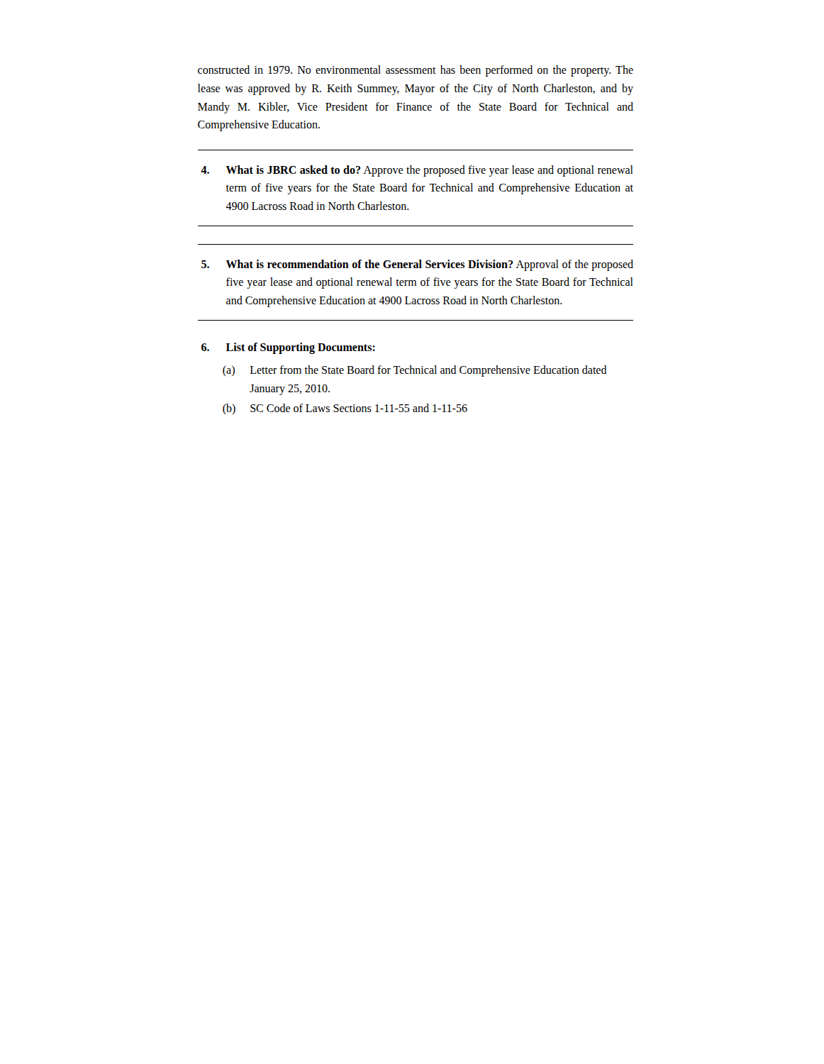constructed in 1979. No environmental assessment has been performed on the property. The lease was approved by R. Keith Summey, Mayor of the City of North Charleston, and by Mandy M. Kibler, Vice President for Finance of the State Board for Technical and Comprehensive Education.
4.
What is JBRC asked to do? Approve the proposed five year lease and optional renewal term of five years for the State Board for Technical and Comprehensive Education at 4900 Lacross Road in North Charleston.
5.
What is recommendation of the General Services Division? Approval of the proposed five year lease and optional renewal term of five years for the State Board for Technical and Comprehensive Education at 4900 Lacross Road in North Charleston.
6.
List of Supporting Documents:
(a) Letter from the State Board for Technical and Comprehensive Education dated January 25, 2010.
(b) SC Code of Laws Sections 1-11-55 and 1-11-56